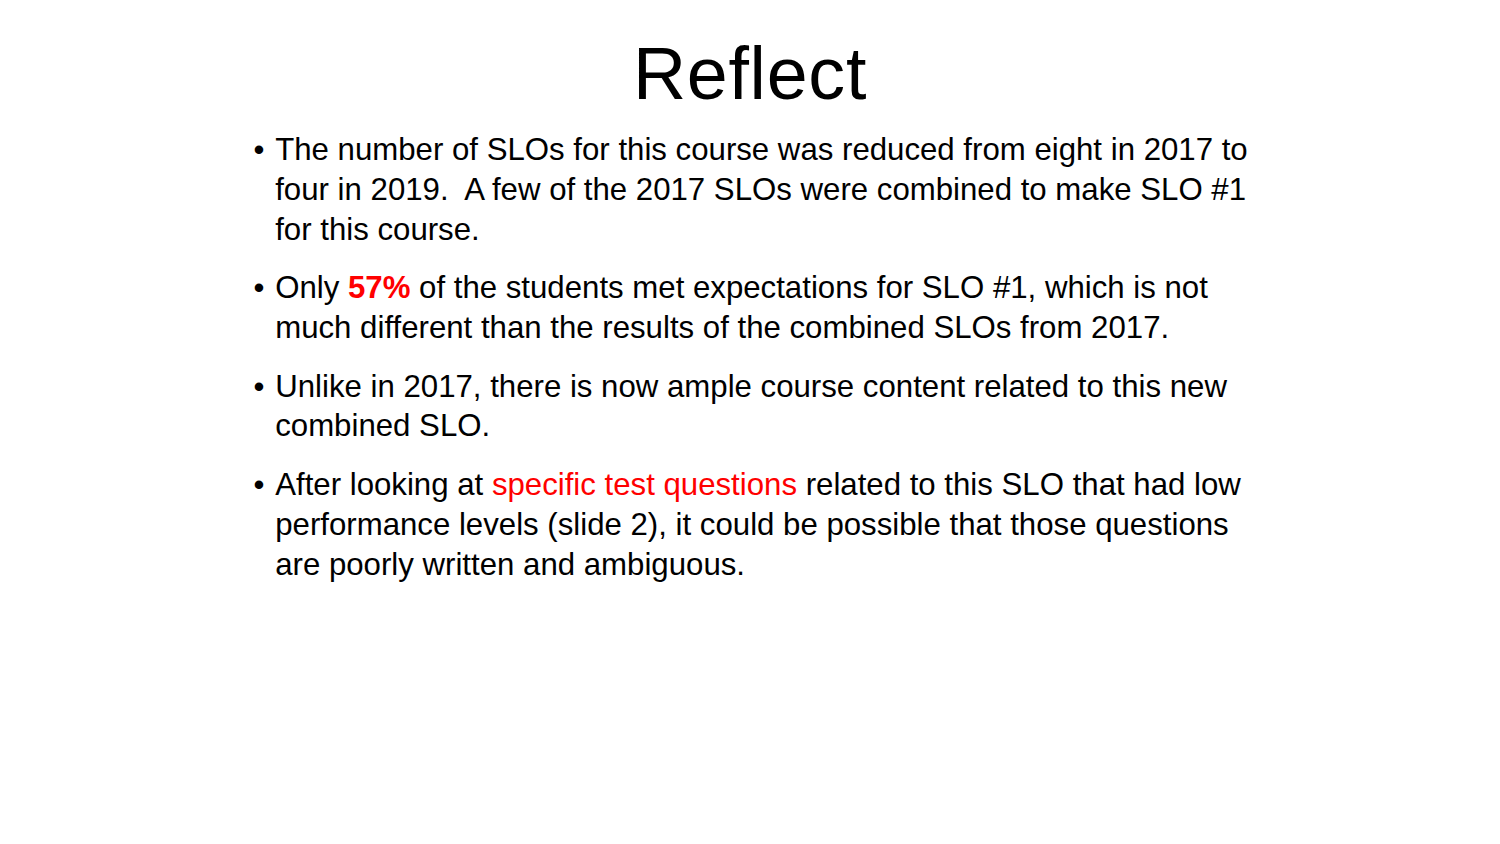Reflect
The number of SLOs for this course was reduced from eight in 2017 to four in 2019. A few of the 2017 SLOs were combined to make SLO #1 for this course.
Only 57% of the students met expectations for SLO #1, which is not much different than the results of the combined SLOs from 2017.
Unlike in 2017, there is now ample course content related to this new combined SLO.
After looking at specific test questions related to this SLO that had low performance levels (slide 2), it could be possible that those questions are poorly written and ambiguous.